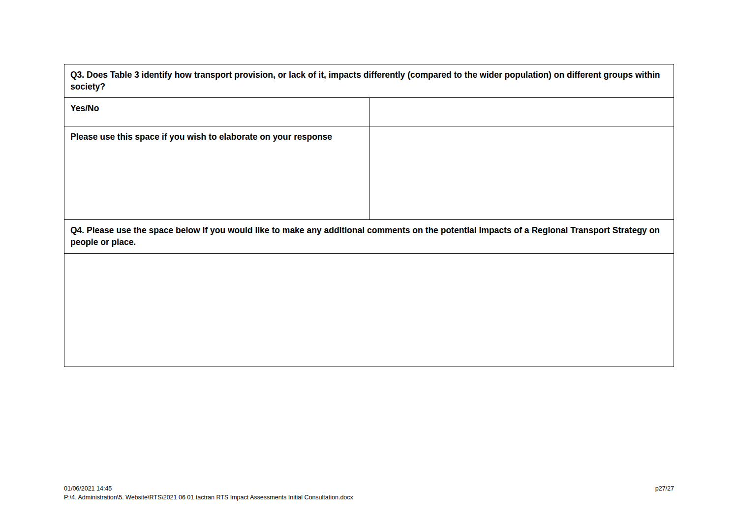| Q3. Does Table 3 identify how transport provision, or lack of it, impacts differently (compared to the wider population) on different groups within society? |
| Yes/No | |
| Please use this space if you wish to elaborate on your response | |
| Q4. Please use the space below if you would like to make any additional comments on the potential impacts of a Regional Transport Strategy on people or place. |
01/06/2021 14:45
P:\4. Administration\5. Website\RTS\2021 06 01 tactran RTS Impact Assessments Initial Consultation.docx
p27/27